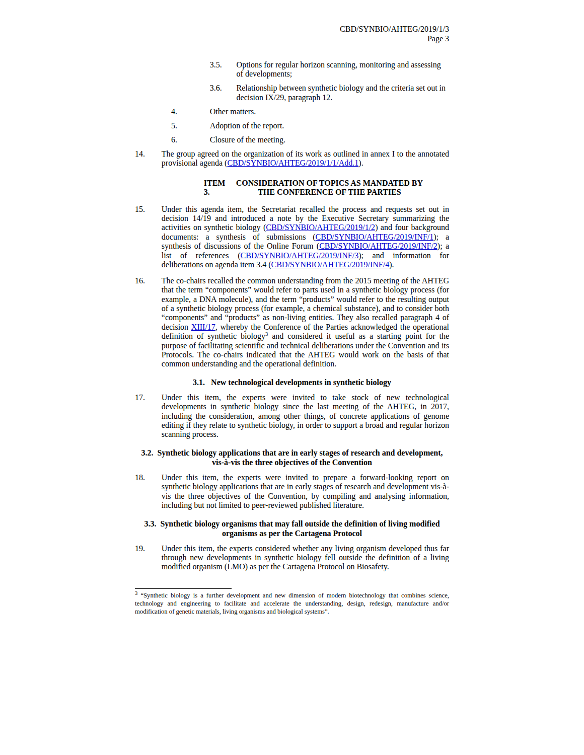CBD/SYNBIO/AHTEG/2019/1/3
Page 3
3.5.
Options for regular horizon scanning, monitoring and assessing of developments;
3.6.
Relationship between synthetic biology and the criteria set out in decision IX/29, paragraph 12.
4.
Other matters.
5.
Adoption of the report.
6.
Closure of the meeting.
14.
The group agreed on the organization of its work as outlined in annex I to the annotated provisional agenda (CBD/SYNBIO/AHTEG/2019/1/1/Add.1).
ITEM 3.
CONSIDERATION OF TOPICS AS MANDATED BY THE CONFERENCE OF THE PARTIES
15.
Under this agenda item, the Secretariat recalled the process and requests set out in decision 14/19 and introduced a note by the Executive Secretary summarizing the activities on synthetic biology (CBD/SYNBIO/AHTEG/2019/1/2) and four background documents: a synthesis of submissions (CBD/SYNBIO/AHTEG/2019/INF/1); a synthesis of discussions of the Online Forum (CBD/SYNBIO/AHTEG/2019/INF/2); a list of references (CBD/SYNBIO/AHTEG/2019/INF/3); and information for deliberations on agenda item 3.4 (CBD/SYNBIO/AHTEG/2019/INF/4).
16.
The co-chairs recalled the common understanding from the 2015 meeting of the AHTEG that the term “components” would refer to parts used in a synthetic biology process (for example, a DNA molecule), and the term “products” would refer to the resulting output of a synthetic biology process (for example, a chemical substance), and to consider both “components” and “products” as non-living entities. They also recalled paragraph 4 of decision XIII/17, whereby the Conference of the Parties acknowledged the operational definition of synthetic biology3 and considered it useful as a starting point for the purpose of facilitating scientific and technical deliberations under the Convention and its Protocols. The co-chairs indicated that the AHTEG would work on the basis of that common understanding and the operational definition.
3.1. New technological developments in synthetic biology
17.
Under this item, the experts were invited to take stock of new technological developments in synthetic biology since the last meeting of the AHTEG, in 2017, including the consideration, among other things, of concrete applications of genome editing if they relate to synthetic biology, in order to support a broad and regular horizon scanning process.
3.2. Synthetic biology applications that are in early stages of research and development, vis-à-vis the three objectives of the Convention
18.
Under this item, the experts were invited to prepare a forward-looking report on synthetic biology applications that are in early stages of research and development vis-à-vis the three objectives of the Convention, by compiling and analysing information, including but not limited to peer-reviewed published literature.
3.3. Synthetic biology organisms that may fall outside the definition of living modified organisms as per the Cartagena Protocol
19.
Under this item, the experts considered whether any living organism developed thus far through new developments in synthetic biology fell outside the definition of a living modified organism (LMO) as per the Cartagena Protocol on Biosafety.
3 “Synthetic biology is a further development and new dimension of modern biotechnology that combines science, technology and engineering to facilitate and accelerate the understanding, design, redesign, manufacture and/or modification of genetic materials, living organisms and biological systems”.